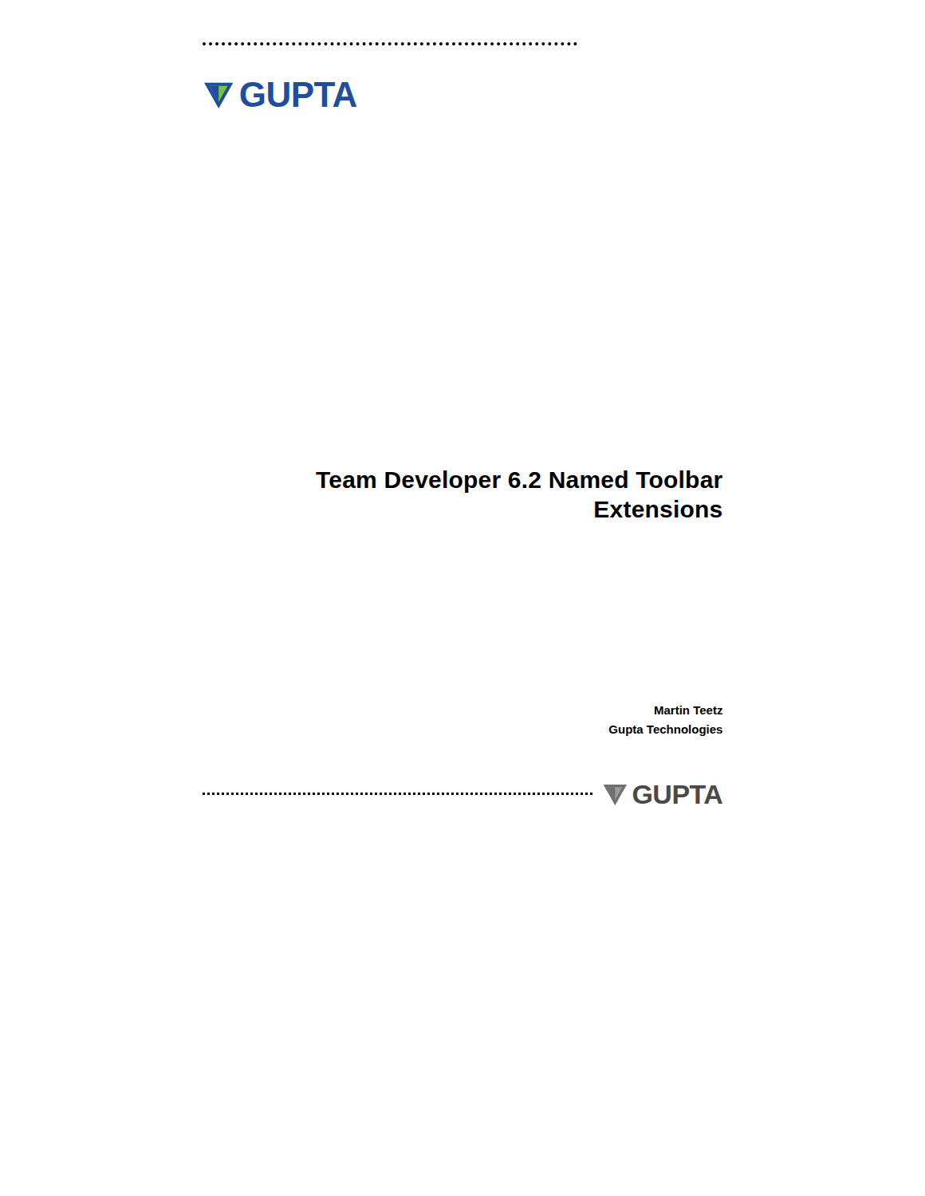GUPTA
Team Developer 6.2 Named Toolbar
Extensions
Martin Teetz
Gupta Technologies
GUPTA